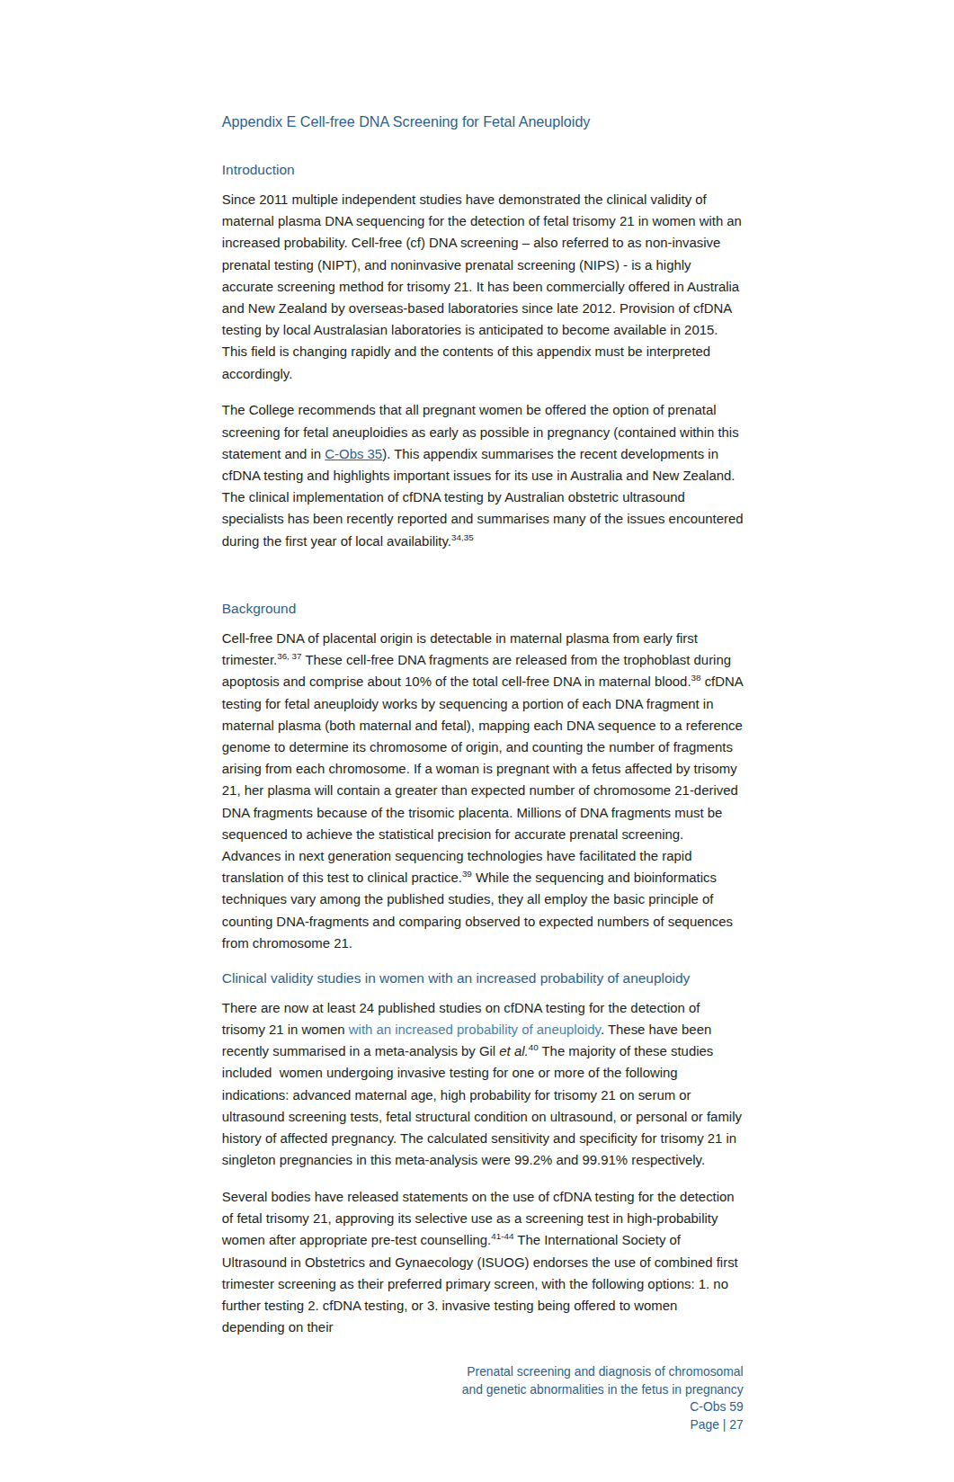Appendix E Cell-free DNA Screening for Fetal Aneuploidy
Introduction
Since 2011 multiple independent studies have demonstrated the clinical validity of maternal plasma DNA sequencing for the detection of fetal trisomy 21 in women with an increased probability. Cell-free (cf) DNA screening – also referred to as non-invasive prenatal testing (NIPT), and noninvasive prenatal screening (NIPS) - is a highly accurate screening method for trisomy 21. It has been commercially offered in Australia and New Zealand by overseas-based laboratories since late 2012. Provision of cfDNA testing by local Australasian laboratories is anticipated to become available in 2015. This field is changing rapidly and the contents of this appendix must be interpreted accordingly.
The College recommends that all pregnant women be offered the option of prenatal screening for fetal aneuploidies as early as possible in pregnancy (contained within this statement and in C-Obs 35). This appendix summarises the recent developments in cfDNA testing and highlights important issues for its use in Australia and New Zealand. The clinical implementation of cfDNA testing by Australian obstetric ultrasound specialists has been recently reported and summarises many of the issues encountered during the first year of local availability.34,35
Background
Cell-free DNA of placental origin is detectable in maternal plasma from early first trimester.36, 37 These cell-free DNA fragments are released from the trophoblast during apoptosis and comprise about 10% of the total cell-free DNA in maternal blood.38 cfDNA testing for fetal aneuploidy works by sequencing a portion of each DNA fragment in maternal plasma (both maternal and fetal), mapping each DNA sequence to a reference genome to determine its chromosome of origin, and counting the number of fragments arising from each chromosome. If a woman is pregnant with a fetus affected by trisomy 21, her plasma will contain a greater than expected number of chromosome 21-derived DNA fragments because of the trisomic placenta. Millions of DNA fragments must be sequenced to achieve the statistical precision for accurate prenatal screening. Advances in next generation sequencing technologies have facilitated the rapid translation of this test to clinical practice.39 While the sequencing and bioinformatics techniques vary among the published studies, they all employ the basic principle of counting DNA-fragments and comparing observed to expected numbers of sequences from chromosome 21.
Clinical validity studies in women with an increased probability of aneuploidy
There are now at least 24 published studies on cfDNA testing for the detection of trisomy 21 in women with an increased probability of aneuploidy. These have been recently summarised in a meta-analysis by Gil et al.40 The majority of these studies included women undergoing invasive testing for one or more of the following indications: advanced maternal age, high probability for trisomy 21 on serum or ultrasound screening tests, fetal structural condition on ultrasound, or personal or family history of affected pregnancy. The calculated sensitivity and specificity for trisomy 21 in singleton pregnancies in this meta-analysis were 99.2% and 99.91% respectively.
Several bodies have released statements on the use of cfDNA testing for the detection of fetal trisomy 21, approving its selective use as a screening test in high-probability women after appropriate pre-test counselling.41-44 The International Society of Ultrasound in Obstetrics and Gynaecology (ISUOG) endorses the use of combined first trimester screening as their preferred primary screen, with the following options: 1. no further testing 2. cfDNA testing, or 3. invasive testing being offered to women depending on their
Prenatal screening and diagnosis of chromosomal
and genetic abnormalities in the fetus in pregnancy
C-Obs 59
Page | 27